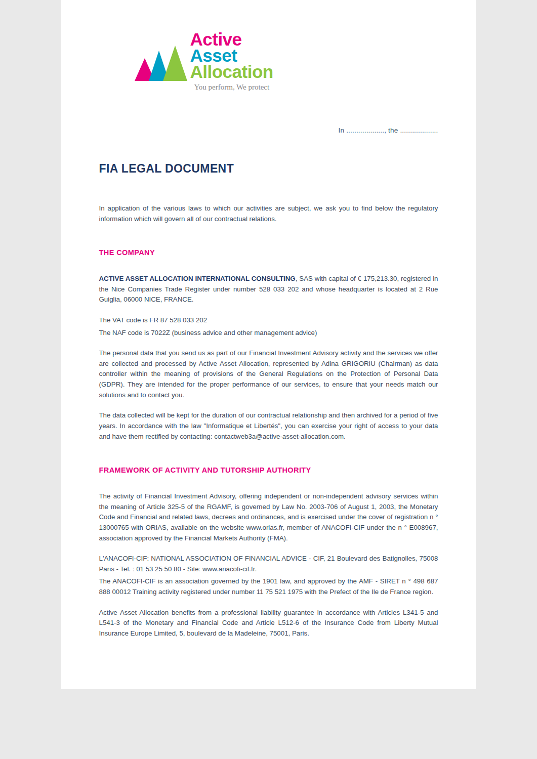Active
Asset
Allocation
You perform, We protect
In ..................., the ...................
FIA LEGAL DOCUMENT
In application of the various laws to which our activities are subject, we ask you to find below the regulatory information which will govern all of our contractual relations.
The Company
ACTIVE ASSET ALLOCATION INTERNATIONAL CONSULTING, SAS with capital of € 175,213.30, registered in the Nice Companies Trade Register under number 528 033 202 and whose headquarter is located at 2 Rue Guiglia, 06000 NICE, FRANCE.
The VAT code is FR 87 528 033 202
The NAF code is 7022Z (business advice and other management advice)
The personal data that you send us as part of our Financial Investment Advisory activity and the services we offer are collected and processed by Active Asset Allocation, represented by Adina GRIGORIU (Chairman) as data controller within the meaning of provisions of the General Regulations on the Protection of Personal Data (GDPR). They are intended for the proper performance of our services, to ensure that your needs match our solutions and to contact you.
The data collected will be kept for the duration of our contractual relationship and then archived for a period of five years. In accordance with the law "Informatique et Libertés", you can exercise your right of access to your data and have them rectified by contacting: contactweb3a@active-asset-allocation.com.
Framework of Activity and Tutorship Authority
The activity of Financial Investment Advisory, offering independent or non-independent advisory services within the meaning of Article 325-5 of the RGAMF, is governed by Law No. 2003-706 of August 1, 2003, the Monetary Code and Financial and related laws, decrees and ordinances, and is exercised under the cover of registration n ° 13000765 with ORIAS, available on the website www.orias.fr, member of ANACOFI-CIF under the n ° E008967, association approved by the Financial Markets Authority (FMA).
L'ANACOFI-CIF: NATIONAL ASSOCIATION OF FINANCIAL ADVICE - CIF, 21 Boulevard des Batignolles, 75008 Paris - Tel. : 01 53 25 50 80 - Site: www.anacofi-cif.fr.
The ANACOFI-CIF is an association governed by the 1901 law, and approved by the AMF - SIRET n ° 498 687 888 00012 Training activity registered under number 11 75 521 1975 with the Prefect of the Ile de France region.
Active Asset Allocation benefits from a professional liability guarantee in accordance with Articles L341-5 and L541-3 of the Monetary and Financial Code and Article L512-6 of the Insurance Code from Liberty Mutual Insurance Europe Limited, 5, boulevard de la Madeleine, 75001, Paris.